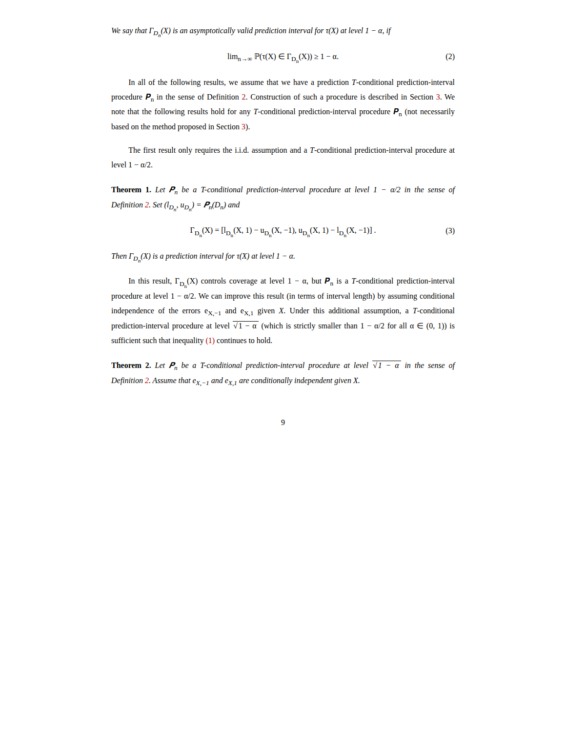We say that ΓDn(X) is an asymptotically valid prediction interval for τ(X) at level 1 − α, if
limn→∞ ℙ(τ(X) ∈ ΓDn(X)) ≥ 1 − α. (2)
In all of the following results, we assume that we have a prediction T-conditional prediction-interval procedure 𝑷n in the sense of Definition 2. Construction of such a procedure is described in Section 3. We note that the following results hold for any T-conditional prediction-interval procedure 𝑷n (not necessarily based on the method proposed in Section 3).
The first result only requires the i.i.d. assumption and a T-conditional prediction-interval procedure at level 1 − α/2.
Theorem 1. Let 𝑷n be a T-conditional prediction-interval procedure at level 1 − α/2 in the sense of Definition 2. Set (lDn, uDn) = 𝑷n(Dn) and
ΓDn(X) = [lDn(X, 1) − uDn(X, −1), uDn(X, 1) − lDn(X, −1)] . (3)
Then ΓDn(X) is a prediction interval for τ(X) at level 1 − α.
In this result, ΓDn(X) controls coverage at level 1 − α, but 𝑷n is a T-conditional prediction-interval procedure at level 1 − α/2. We can improve this result (in terms of interval length) by assuming conditional independence of the errors eX,−1 and eX,1 given X. Under this additional assumption, a T-conditional prediction-interval procedure at level √1 − α (which is strictly smaller than 1 − α/2 for all α ∈ (0, 1)) is sufficient such that inequality (1) continues to hold.
Theorem 2. Let 𝑷n be a T-conditional prediction-interval procedure at level √1 − α in the sense of Definition 2. Assume that eX,−1 and eX,1 are conditionally independent given X.
9